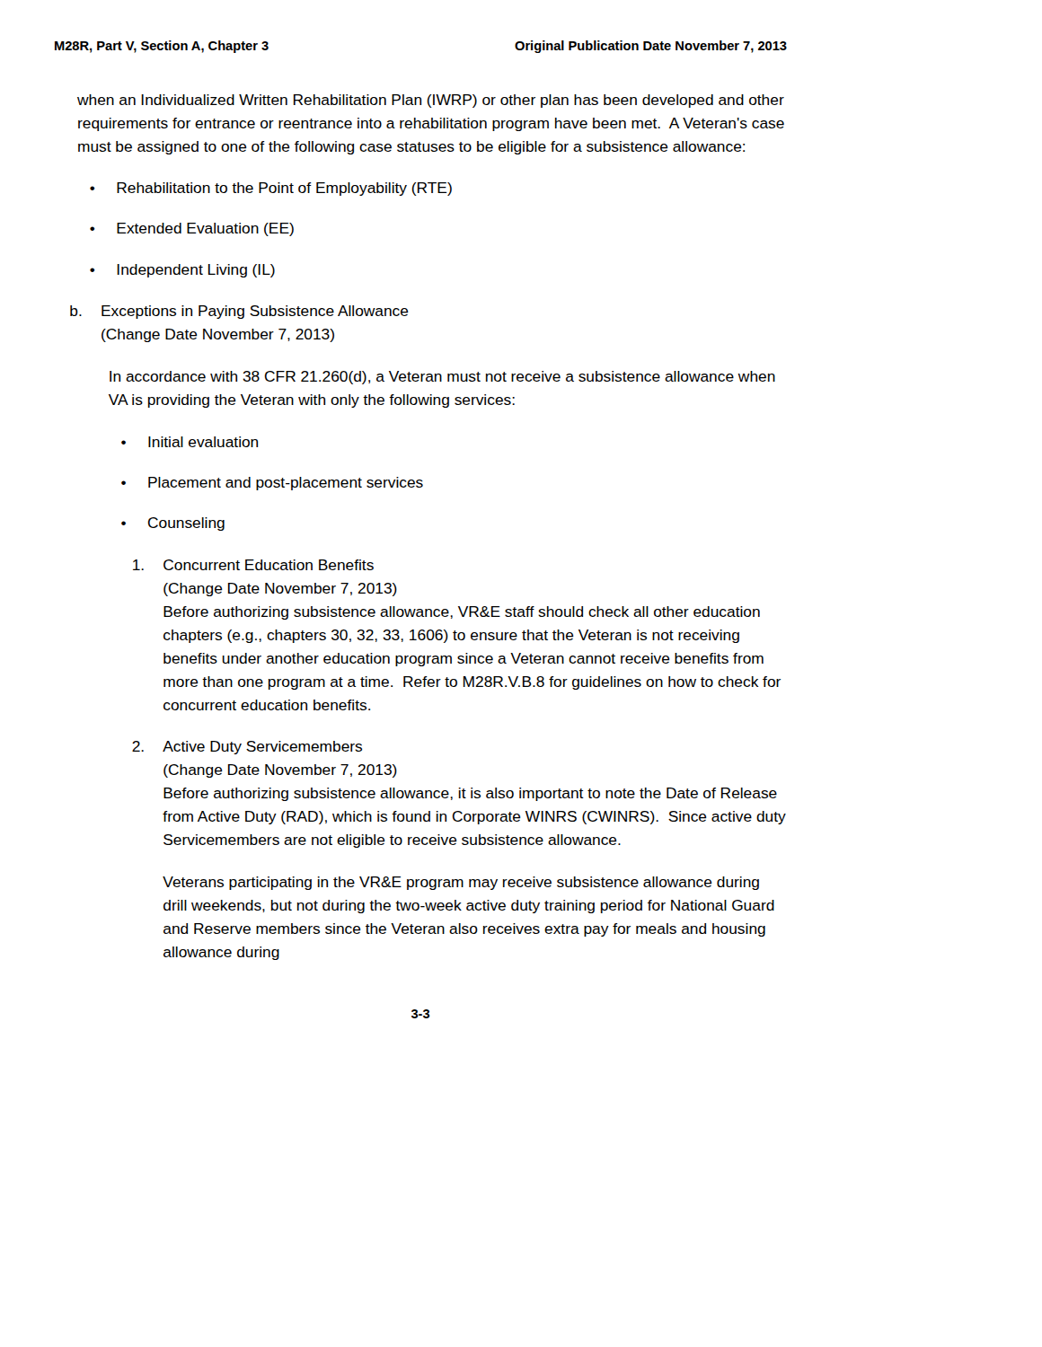M28R, Part V, Section A, Chapter 3 Original Publication Date November 7, 2013
when an Individualized Written Rehabilitation Plan (IWRP) or other plan has been developed and other requirements for entrance or reentrance into a rehabilitation program have been met. A Veteran's case must be assigned to one of the following case statuses to be eligible for a subsistence allowance:
Rehabilitation to the Point of Employability (RTE)
Extended Evaluation (EE)
Independent Living (IL)
b. Exceptions in Paying Subsistence Allowance
(Change Date November 7, 2013)
In accordance with 38 CFR 21.260(d), a Veteran must not receive a subsistence allowance when VA is providing the Veteran with only the following services:
Initial evaluation
Placement and post-placement services
Counseling
1. Concurrent Education Benefits
(Change Date November 7, 2013)
Before authorizing subsistence allowance, VR&E staff should check all other education chapters (e.g., chapters 30, 32, 33, 1606) to ensure that the Veteran is not receiving benefits under another education program since a Veteran cannot receive benefits from more than one program at a time. Refer to M28R.V.B.8 for guidelines on how to check for concurrent education benefits.
2. Active Duty Servicemembers
(Change Date November 7, 2013)
Before authorizing subsistence allowance, it is also important to note the Date of Release from Active Duty (RAD), which is found in Corporate WINRS (CWINRS). Since active duty Servicemembers are not eligible to receive subsistence allowance.
Veterans participating in the VR&E program may receive subsistence allowance during drill weekends, but not during the two-week active duty training period for National Guard and Reserve members since the Veteran also receives extra pay for meals and housing allowance during
3-3